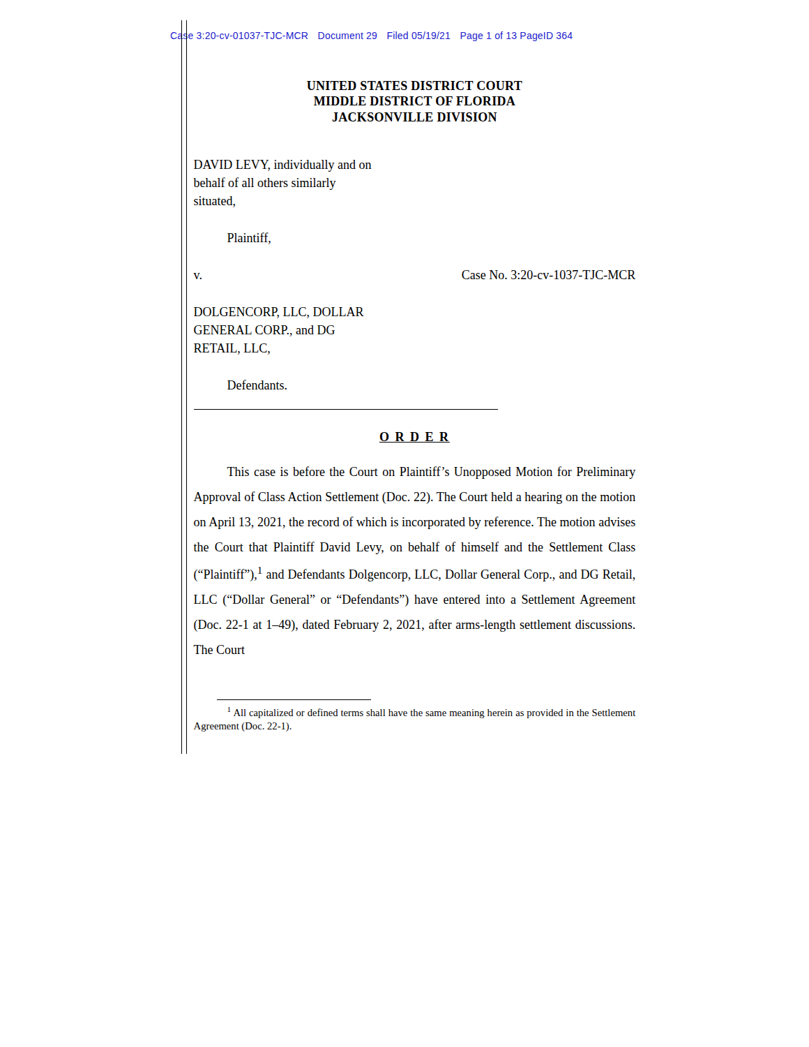Case 3:20-cv-01037-TJC-MCR Document 29 Filed 05/19/21 Page 1 of 13 PageID 364
UNITED STATES DISTRICT COURT
MIDDLE DISTRICT OF FLORIDA
JACKSONVILLE DIVISION
DAVID LEVY, individually and on
behalf of all others similarly
situated,
Plaintiff,
v.
Case No. 3:20-cv-1037-TJC-MCR
DOLGENCORP, LLC, DOLLAR
GENERAL CORP., and DG
RETAIL, LLC,
Defendants.
O R D E R
This case is before the Court on Plaintiff’s Unopposed Motion for Preliminary Approval of Class Action Settlement (Doc. 22). The Court held a hearing on the motion on April 13, 2021, the record of which is incorporated by reference. The motion advises the Court that Plaintiff David Levy, on behalf of himself and the Settlement Class (“Plaintiff”),1 and Defendants Dolgencorp, LLC, Dollar General Corp., and DG Retail, LLC (“Dollar General” or “Defendants”) have entered into a Settlement Agreement (Doc. 22-1 at 1–49), dated February 2, 2021, after arms-length settlement discussions. The Court
1 All capitalized or defined terms shall have the same meaning herein as provided in the Settlement Agreement (Doc. 22-1).